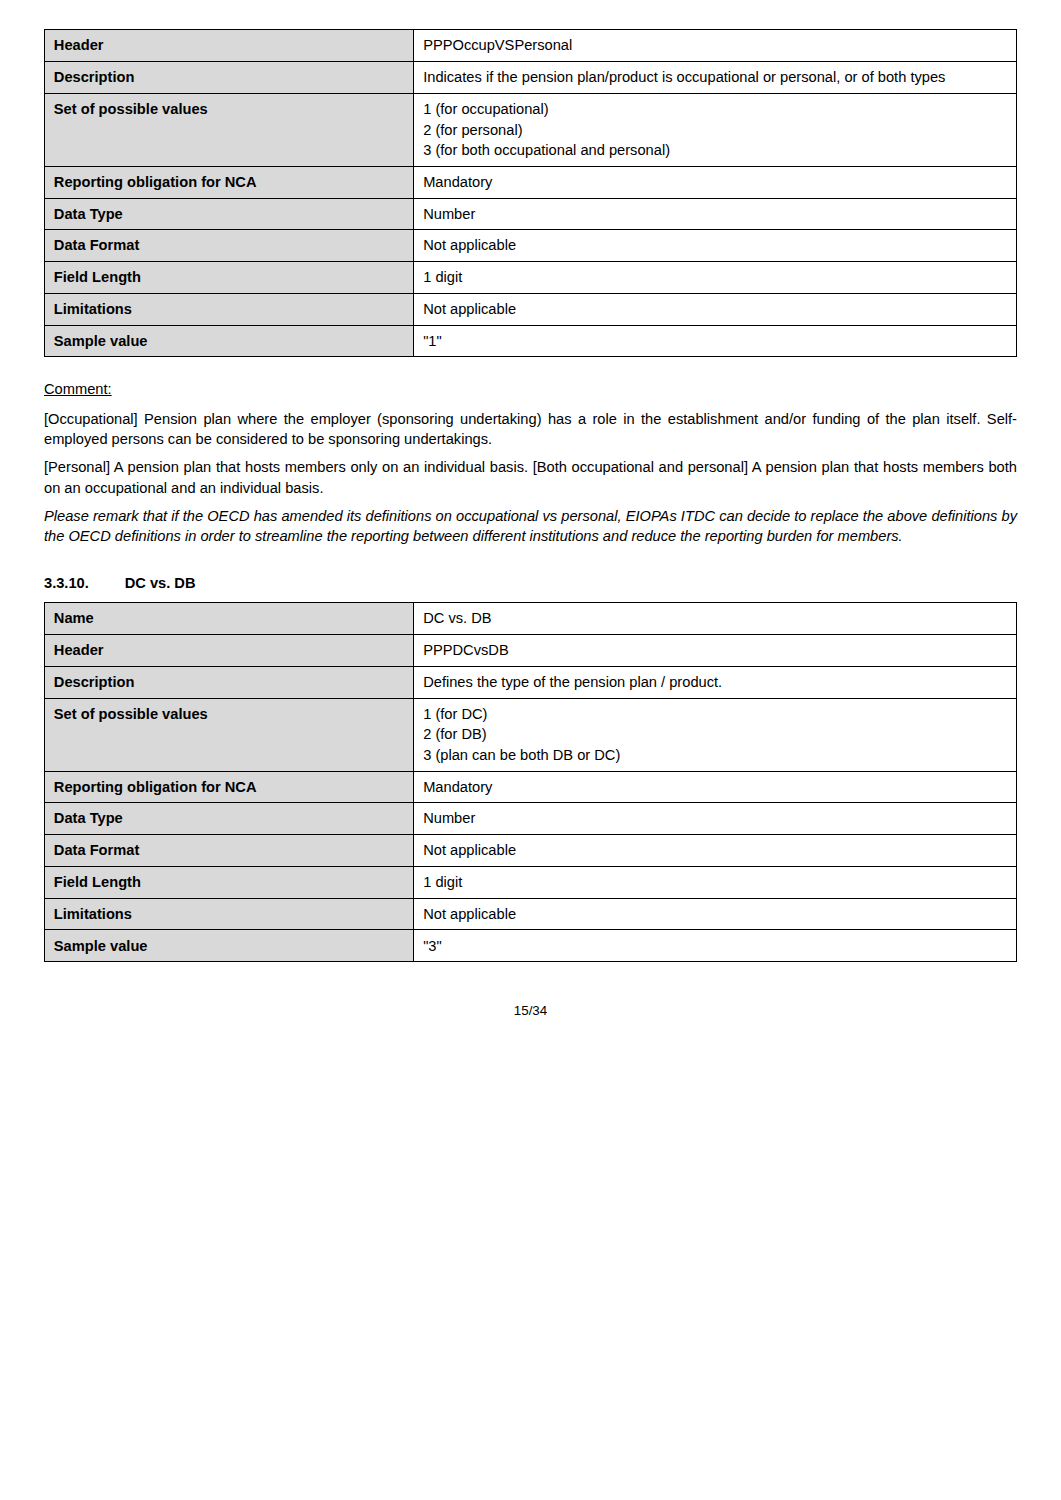| Header | PPPOccupVSPersonal |
| Description | Indicates if the pension plan/product is occupational or personal, or of both types |
| Set of possible values | 1 (for occupational) 2 (for personal) 3 (for both occupational and personal) |
| Reporting obligation for NCA | Mandatory |
| Data Type | Number |
| Data Format | Not applicable |
| Field Length | 1 digit |
| Limitations | Not applicable |
| Sample value | "1" |
Comment:
[Occupational] Pension plan where the employer (sponsoring undertaking) has a role in the establishment and/or funding of the plan itself. Self-employed persons can be considered to be sponsoring undertakings.
[Personal] A pension plan that hosts members only on an individual basis. [Both occupational and personal] A pension plan that hosts members both on an occupational and an individual basis.
Please remark that if the OECD has amended its definitions on occupational vs personal, EIOPAs ITDC can decide to replace the above definitions by the OECD definitions in order to streamline the reporting between different institutions and reduce the reporting burden for members.
3.3.10. DC vs. DB
| Name | DC vs. DB |
| Header | PPPDCvsDB |
| Description | Defines the type of the pension plan / product. |
| Set of possible values | 1 (for DC) 2 (for DB) 3 (plan can be both DB or DC) |
| Reporting obligation for NCA | Mandatory |
| Data Type | Number |
| Data Format | Not applicable |
| Field Length | 1 digit |
| Limitations | Not applicable |
| Sample value | "3" |
15/34